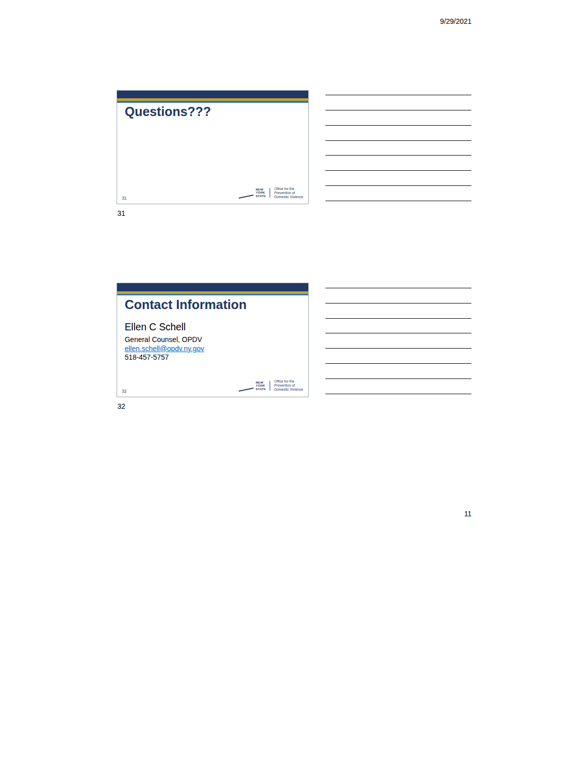9/29/2021
Questions???
31
NEW
YORK
STATE
Office for the
Prevention of
Domestic Violence
31
Contact Information
Ellen C Schell
General Counsel, OPDV
ellen.schell@opdv.ny.gov
518-457-5757
32
NEW
YORK
STATE
Office for the
Prevention of
Domestic Violence
32
11